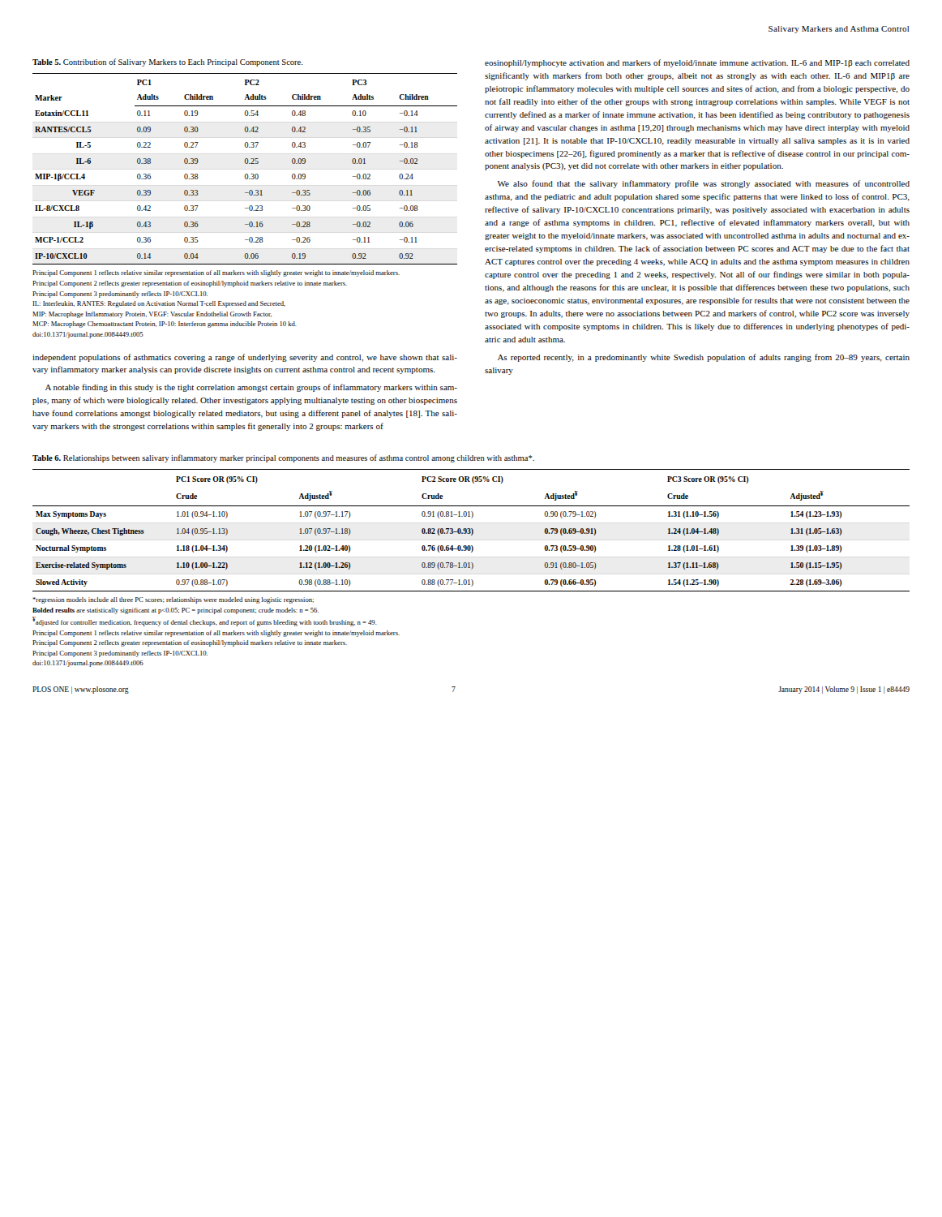Salivary Markers and Asthma Control
Table 5. Contribution of Salivary Markers to Each Principal Component Score.
| Marker | PC1 | PC2 | PC3 |
| --- | --- | --- | --- |
| Adults | Children | Adults | Children | Adults | Children |
| Eotaxin/CCL11 | 0.11 | 0.19 | 0.54 | 0.48 | 0.10 | −0.14 |
| RANTES/CCL5 | 0.09 | 0.30 | 0.42 | 0.42 | −0.35 | −0.11 |
| IL-5 | 0.22 | 0.27 | 0.37 | 0.43 | −0.07 | −0.18 |
| IL-6 | 0.38 | 0.39 | 0.25 | 0.09 | 0.01 | −0.02 |
| MIP-1β/CCL4 | 0.36 | 0.38 | 0.30 | 0.09 | −0.02 | 0.24 |
| VEGF | 0.39 | 0.33 | −0.31 | −0.35 | −0.06 | 0.11 |
| IL-8/CXCL8 | 0.42 | 0.37 | −0.23 | −0.30 | −0.05 | −0.08 |
| IL-1β | 0.43 | 0.36 | −0.16 | −0.28 | −0.02 | 0.06 |
| MCP-1/CCL2 | 0.36 | 0.35 | −0.28 | −0.26 | −0.11 | −0.11 |
| IP-10/CXCL10 | 0.14 | 0.04 | 0.06 | 0.19 | 0.92 | 0.92 |
Principal Component 1 reflects relative similar representation of all markers with slightly greater weight to innate/myeloid markers.
Principal Component 2 reflects greater representation of eosinophil/lymphoid markers relative to innate markers.
Principal Component 3 predominantly reflects IP-10/CXCL10.
IL: Interleukin, RANTES: Regulated on Activation Normal T-cell Expressed and Secreted,
MIP: Macrophage Inflammatory Protein, VEGF: Vascular Endothelial Growth Factor,
MCP: Macrophage Chemoattractant Protein, IP-10: Interferon gamma inducible Protein 10 kd.
doi:10.1371/journal.pone.0084449.t005
independent populations of asthmatics covering a range of underlying severity and control, we have shown that salivary inflammatory marker analysis can provide discrete insights on current asthma control and recent symptoms.
A notable finding in this study is the tight correlation amongst certain groups of inflammatory markers within samples, many of which were biologically related. Other investigators applying multianalyte testing on other biospecimens have found correlations amongst biologically related mediators, but using a different panel of analytes [18]. The salivary markers with the strongest correlations within samples fit generally into 2 groups: markers of
eosinophil/lymphocyte activation and markers of myeloid/innate immune activation. IL-6 and MIP-1β each correlated significantly with markers from both other groups, albeit not as strongly as with each other. IL-6 and MIP1β are pleiotropic inflammatory molecules with multiple cell sources and sites of action, and from a biologic perspective, do not fall readily into either of the other groups with strong intragroup correlations within samples. While VEGF is not currently defined as a marker of innate immune activation, it has been identified as being contributory to pathogenesis of airway and vascular changes in asthma [19,20] through mechanisms which may have direct interplay with myeloid activation [21]. It is notable that IP-10/CXCL10, readily measurable in virtually all saliva samples as it is in varied other biospecimens [22–26], figured prominently as a marker that is reflective of disease control in our principal component analysis (PC3), yet did not correlate with other markers in either population.
We also found that the salivary inflammatory profile was strongly associated with measures of uncontrolled asthma, and the pediatric and adult population shared some specific patterns that were linked to loss of control. PC3, reflective of salivary IP-10/CXCL10 concentrations primarily, was positively associated with exacerbation in adults and a range of asthma symptoms in children. PC1, reflective of elevated inflammatory markers overall, but with greater weight to the myeloid/innate markers, was associated with uncontrolled asthma in adults and nocturnal and exercise-related symptoms in children. The lack of association between PC scores and ACT may be due to the fact that ACT captures control over the preceding 4 weeks, while ACQ in adults and the asthma symptom measures in children capture control over the preceding 1 and 2 weeks, respectively. Not all of our findings were similar in both populations, and although the reasons for this are unclear, it is possible that differences between these two populations, such as age, socioeconomic status, environmental exposures, are responsible for results that were not consistent between the two groups. In adults, there were no associations between PC2 and markers of control, while PC2 score was inversely associated with composite symptoms in children. This is likely due to differences in underlying phenotypes of pediatric and adult asthma.
As reported recently, in a predominantly white Swedish population of adults ranging from 20–89 years, certain salivary
Table 6. Relationships between salivary inflammatory marker principal components and measures of asthma control among children with asthma*.
| | PC1 Score OR (95% CI) | PC2 Score OR (95% CI) | PC3 Score OR (95% CI) |
| --- | --- | --- | --- |
| | Crude | Adjusted ¥ | Crude | Adjusted ¥ | Crude | Adjusted ¥ |
| Max Symptoms Days | 1.01 (0.94–1.10) | 1.07 (0.97–1.17) | 0.91 (0.81–1.01) | 0.90 (0.79–1.02) | 1.31 (1.10–1.56) | 1.54 (1.23–1.93) |
| Cough, Wheeze, Chest Tightness | 1.04 (0.95–1.13) | 1.07 (0.97–1.18) | 0.82 (0.73–0.93) | 0.79 (0.69–0.91) | 1.24 (1.04–1.48) | 1.31 (1.05–1.63) |
| Nocturnal Symptoms | 1.18 (1.04–1.34) | 1.20 (1.02–1.40) | 0.76 (0.64–0.90) | 0.73 (0.59–0.90) | 1.28 (1.01–1.61) | 1.39 (1.03–1.89) |
| Exercise-related Symptoms | 1.10 (1.00–1.22) | 1.12 (1.00–1.26) | 0.89 (0.78–1.01) | 0.91 (0.80–1.05) | 1.37 (1.11–1.68) | 1.50 (1.15–1.95) |
| Slowed Activity | 0.97 (0.88–1.07) | 0.98 (0.88–1.10) | 0.88 (0.77–1.01) | 0.79 (0.66–0.95) | 1.54 (1.25–1.90) | 2.28 (1.69–3.06) |
*regression models include all three PC scores; relationships were modeled using logistic regression;
Bolded results are statistically significant at p<0.05; PC = principal component; crude models: n = 56.
¥adjusted for controller medication, frequency of dental checkups, and report of gums bleeding with tooth brushing, n = 49.
Principal Component 1 reflects relative similar representation of all markers with slightly greater weight to innate/myeloid markers.
Principal Component 2 reflects greater representation of eosinophil/lymphoid markers relative to innate markers.
Principal Component 3 predominantly reflects IP-10/CXCL10.
doi:10.1371/journal.pone.0084449.t006
PLOS ONE | www.plosone.org
7
January 2014 | Volume 9 | Issue 1 | e84449